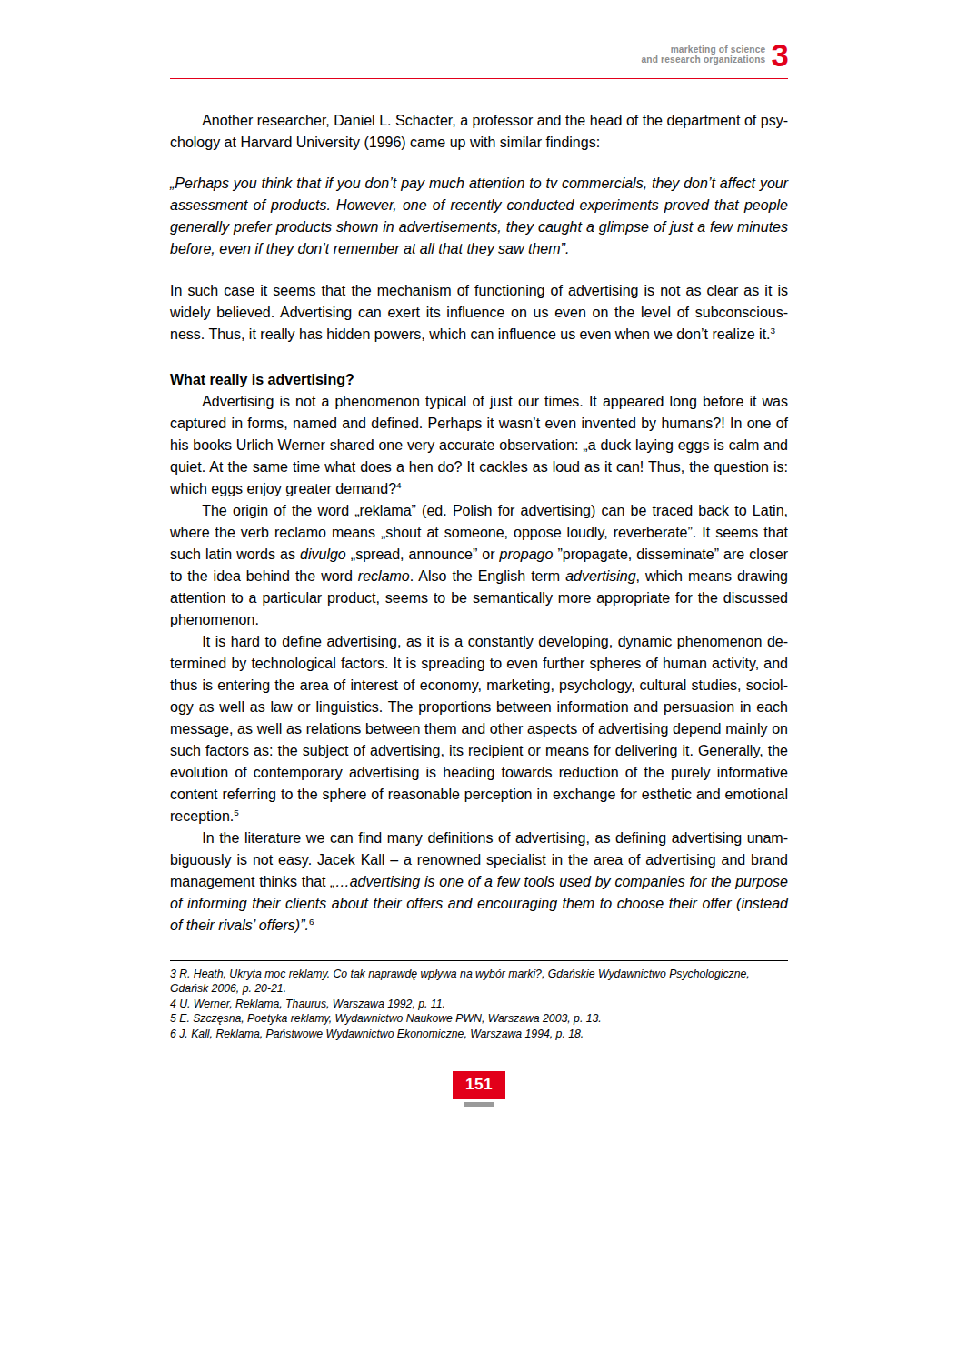marketing of science and research organizations
3
Another researcher, Daniel L. Schacter, a professor and the head of the department of psychology at Harvard University (1996) came up with similar findings:
„Perhaps you think that if you don’t pay much attention to tv commercials, they don’t affect your assessment of products. However, one of recently conducted experiments proved that people generally prefer products shown in advertisements, they caught a glimpse of just a few minutes before, even if they don’t remember at all that they saw them”.
In such case it seems that the mechanism of functioning of advertising is not as clear as it is widely believed. Advertising can exert its influence on us even on the level of subconsciousness. Thus, it really has hidden powers, which can influence us even when we don’t realize it.3
What really is advertising?
Advertising is not a phenomenon typical of just our times. It appeared long before it was captured in forms, named and defined. Perhaps it wasn’t even invented by humans?! In one of his books Urlich Werner shared one very accurate observation: „a duck laying eggs is calm and quiet. At the same time what does a hen do? It cackles as loud as it can! Thus, the question is: which eggs enjoy greater demand?4
The origin of the word „reklama” (ed. Polish for advertising) can be traced back to Latin, where the verb reclamo means „shout at someone, oppose loudly, reverberate”. It seems that such latin words as divulgo „spread, announce” or propago ”propagate, disseminate” are closer to the idea behind the word reclamo. Also the English term advertising, which means drawing attention to a particular product, seems to be semantically more appropriate for the discussed phenomenon.
It is hard to define advertising, as it is a constantly developing, dynamic phenomenon determined by technological factors. It is spreading to even further spheres of human activity, and thus is entering the area of interest of economy, marketing, psychology, cultural studies, sociology as well as law or linguistics. The proportions between information and persuasion in each message, as well as relations between them and other aspects of advertising depend mainly on such factors as: the subject of advertising, its recipient or means for delivering it. Generally, the evolution of contemporary advertising is heading towards reduction of the purely informative content referring to the sphere of reasonable perception in exchange for esthetic and emotional reception.5
In the literature we can find many definitions of advertising, as defining advertising unambiguously is not easy. Jacek Kall – a renowned specialist in the area of advertising and brand management thinks that „…advertising is one of a few tools used by companies for the purpose of informing their clients about their offers and encouraging them to choose their offer (instead of their rivals’ offers)”.6
3 R. Heath, Ukryta moc reklamy. Co tak naprawdę wpływa na wybór marki?, Gdańskie Wydawnictwo Psychologiczne, Gdańsk 2006, p. 20-21.
4 U. Werner, Reklama, Thaurus, Warszawa 1992, p. 11.
5 E. Szczęsna, Poetyka reklamy, Wydawnictwo Naukowe PWN, Warszawa 2003, p. 13.
6 J. Kall, Reklama, Państwowe Wydawnictwo Ekonomiczne, Warszawa 1994, p. 18.
151